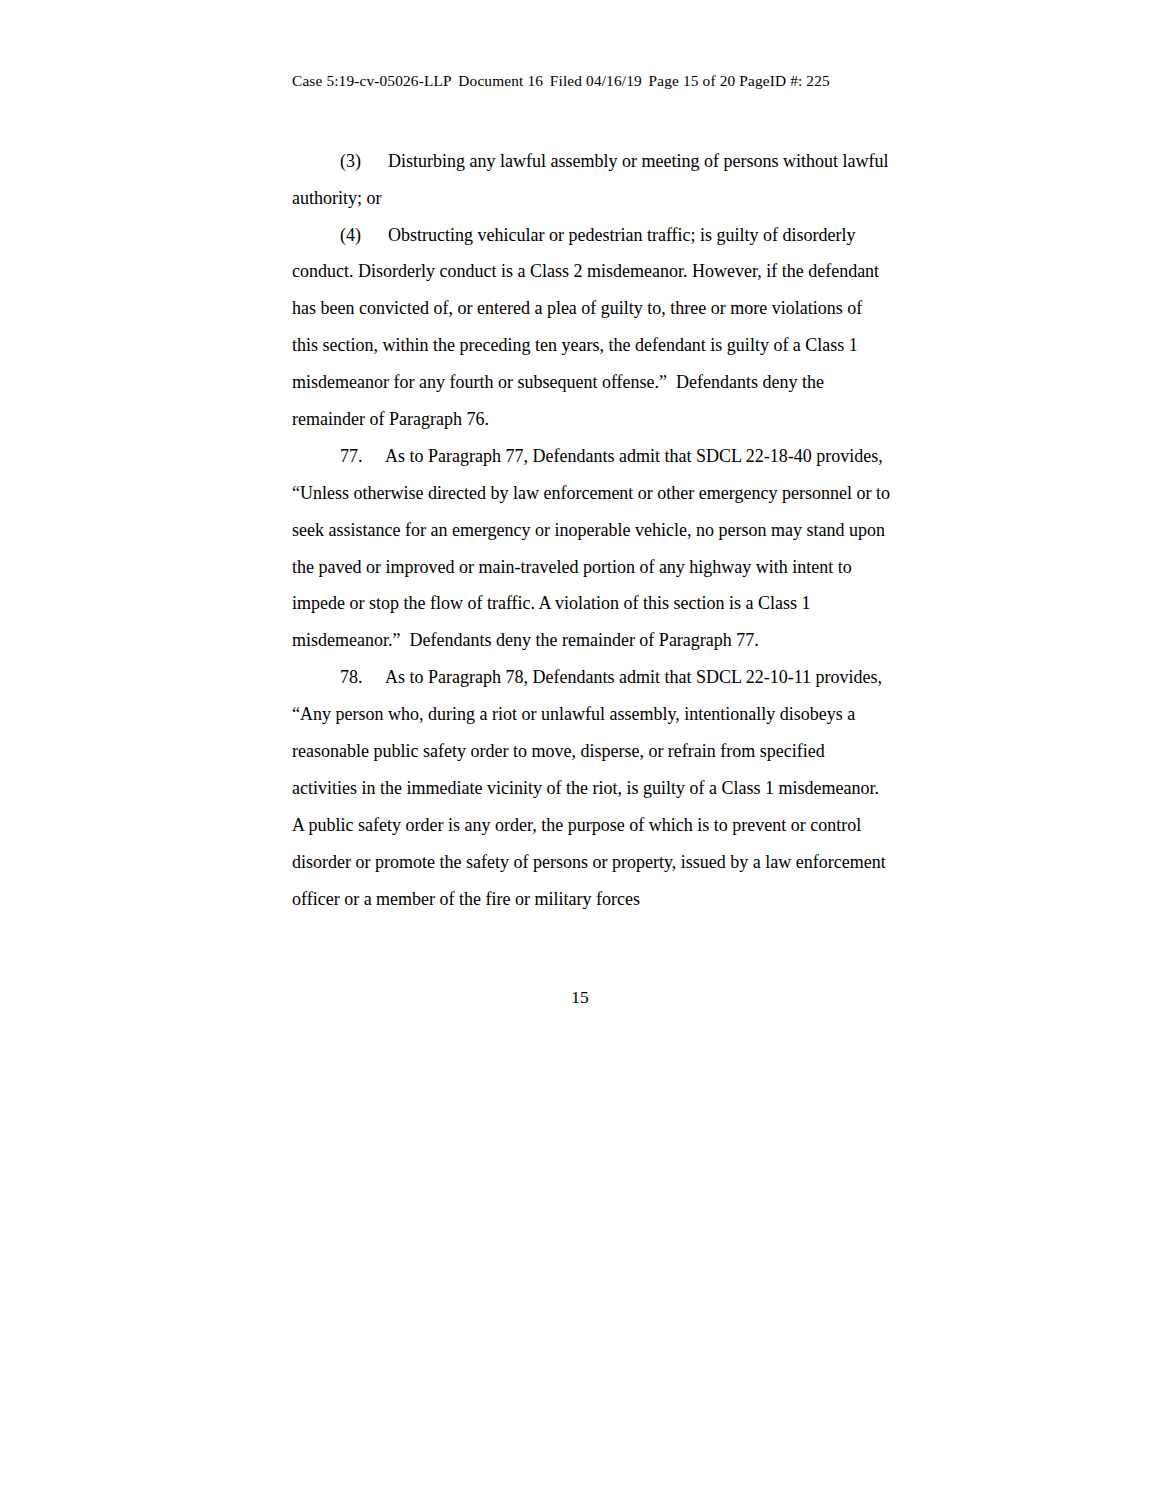Case 5:19-cv-05026-LLP Document 16 Filed 04/16/19 Page 15 of 20 PageID #: 225
(3) Disturbing any lawful assembly or meeting of persons without lawful authority; or
(4) Obstructing vehicular or pedestrian traffic; is guilty of disorderly conduct. Disorderly conduct is a Class 2 misdemeanor. However, if the defendant has been convicted of, or entered a plea of guilty to, three or more violations of this section, within the preceding ten years, the defendant is guilty of a Class 1 misdemeanor for any fourth or subsequent offense.” Defendants deny the remainder of Paragraph 76.
77. As to Paragraph 77, Defendants admit that SDCL 22-18-40 provides, “Unless otherwise directed by law enforcement or other emergency personnel or to seek assistance for an emergency or inoperable vehicle, no person may stand upon the paved or improved or main-traveled portion of any highway with intent to impede or stop the flow of traffic. A violation of this section is a Class 1 misdemeanor.” Defendants deny the remainder of Paragraph 77.
78. As to Paragraph 78, Defendants admit that SDCL 22-10-11 provides, “Any person who, during a riot or unlawful assembly, intentionally disobeys a reasonable public safety order to move, disperse, or refrain from specified activities in the immediate vicinity of the riot, is guilty of a Class 1 misdemeanor. A public safety order is any order, the purpose of which is to prevent or control disorder or promote the safety of persons or property, issued by a law enforcement officer or a member of the fire or military forces
15